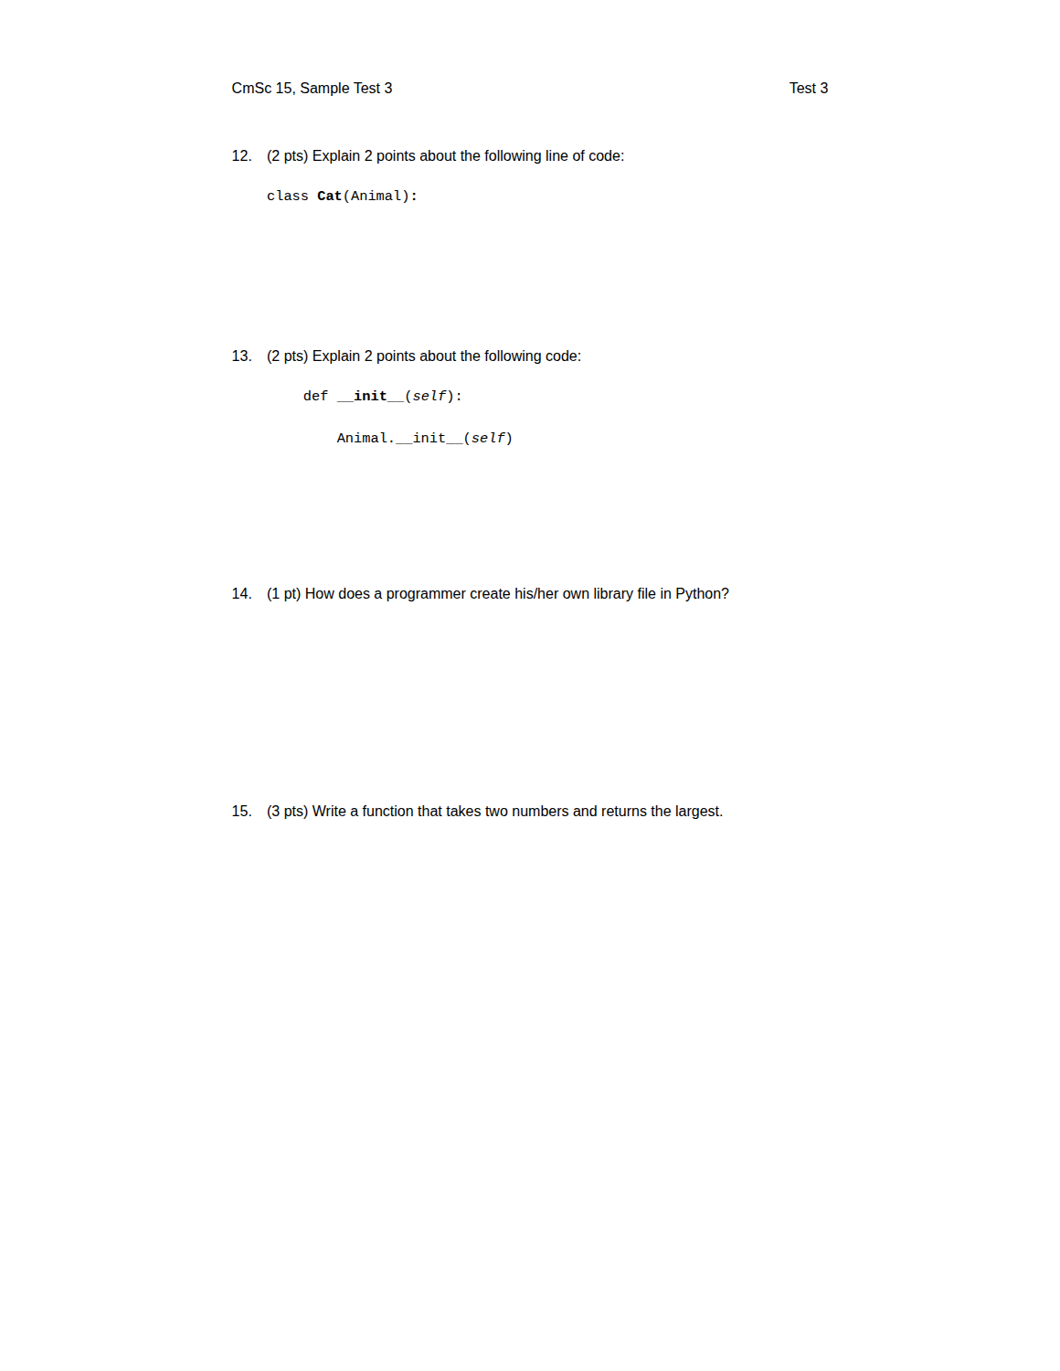CmSc 15, Sample Test 3
Test 3
12.
(2 pts) Explain 2 points about the following line of code:
class Cat(Animal):
13.
(2 pts) Explain 2 points about the following code:
def __init__(self):

    Animal.__init__(self)
14.
(1 pt) How does a programmer create his/her own library file in Python?
15.
(3 pts) Write a function that takes two numbers and returns the largest.